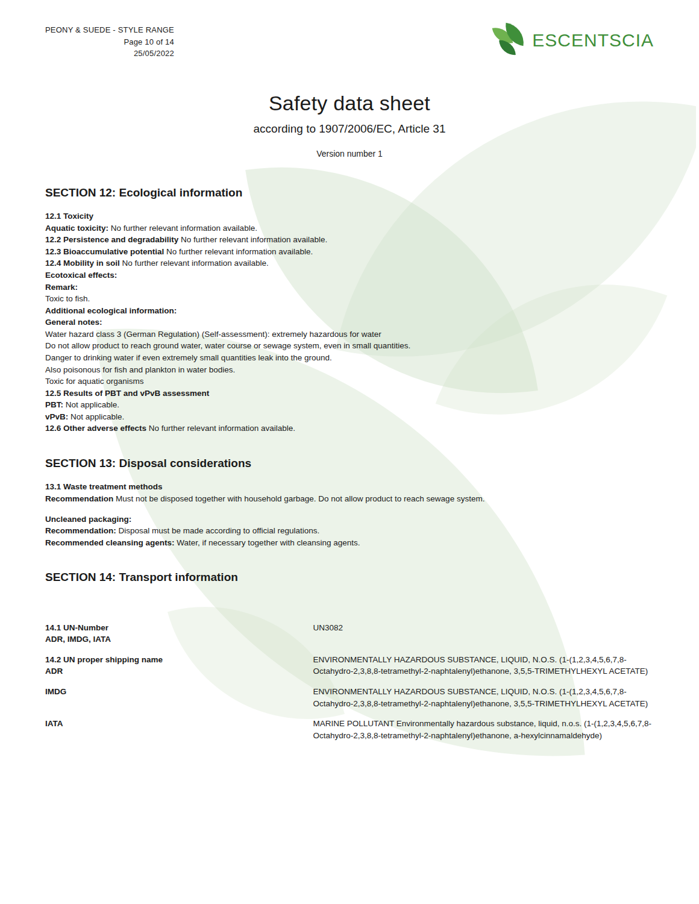PEONY & SUEDE - STYLE RANGE
Page 10 of 14
25/05/2022
ESCENTSCIA
Safety data sheet
according to 1907/2006/EC, Article 31
Version number 1
SECTION 12: Ecological information
12.1 Toxicity
Aquatic toxicity: No further relevant information available.
12.2 Persistence and degradability No further relevant information available.
12.3 Bioaccumulative potential No further relevant information available.
12.4 Mobility in soil No further relevant information available.
Ecotoxical effects:
Remark:
Toxic to fish.
Additional ecological information:
General notes:
Water hazard class 3 (German Regulation) (Self-assessment): extremely hazardous for water
Do not allow product to reach ground water, water course or sewage system, even in small quantities.
Danger to drinking water if even extremely small quantities leak into the ground.
Also poisonous for fish and plankton in water bodies.
Toxic for aquatic organisms
12.5 Results of PBT and vPvB assessment
PBT: Not applicable.
vPvB: Not applicable.
12.6 Other adverse effects No further relevant information available.
SECTION 13: Disposal considerations
13.1 Waste treatment methods
Recommendation Must not be disposed together with household garbage. Do not allow product to reach sewage system.
Uncleaned packaging:
Recommendation: Disposal must be made according to official regulations.
Recommended cleansing agents: Water, if necessary together with cleansing agents.
SECTION 14: Transport information
| 14.1 UN-Number ADR, IMDG, IATA | UN3082 |
| 14.2 UN proper shipping name ADR | ENVIRONMENTALLY HAZARDOUS SUBSTANCE, LIQUID, N.O.S. (1-(1,2,3,4,5,6,7,8-Octahydro-2,3,8,8-tetramethyl-2-naphtalenyl)ethanone, 3,5,5-TRIMETHYLHEXYL ACETATE) |
| IMDG | ENVIRONMENTALLY HAZARDOUS SUBSTANCE, LIQUID, N.O.S. (1-(1,2,3,4,5,6,7,8-Octahydro-2,3,8,8-tetramethyl-2-naphtalenyl)ethanone, 3,5,5-TRIMETHYLHEXYL ACETATE) |
| IATA | MARINE POLLUTANT Environmentally hazardous substance, liquid, n.o.s. (1-(1,2,3,4,5,6,7,8-Octahydro-2,3,8,8-tetramethyl-2-naphtalenyl)ethanone, a-hexylcinnamaldehyde) |